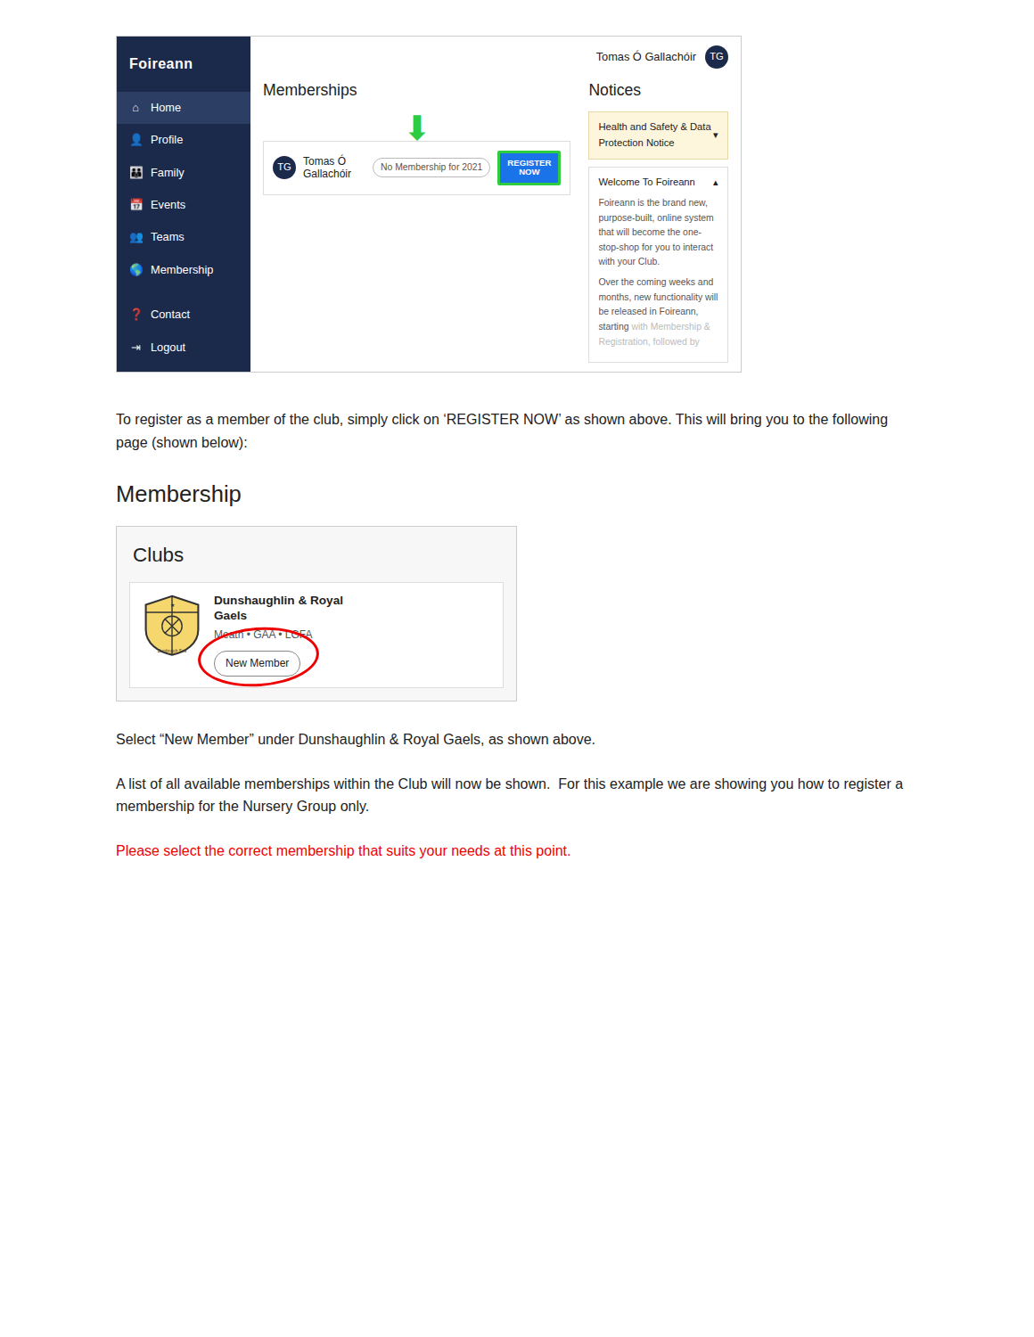Foireann
⌂ Home
👤 Profile
👪 Family
📅 Events
👥 Teams
🌎 Membership
❓ Contact
⇥ Logout
Tomas Ó Gallachóir TG
Memberships
⬇
TG Tomas Ó Gallachóir No Membership for 2021 REGISTER
NOW
Notices
Health and Safety & Data
Protection Notice ▾
Welcome To Foireann ▴
Foireann is the brand new, purpose-built, online system that will become the one-stop-shop for you to interact with your Club.
Over the coming weeks and months, new functionality will be released in Foireann, starting with Membership & Registration, followed by
To register as a member of the club, simply click on ‘REGISTER NOW’ as shown above. This will bring you to the following page (shown below):
Membership
Clubs
★ Dunbruich Seá
Dunshaughlin & Royal
Gaels
Meath • GAA • LGFA
New Member
Select “New Member” under Dunshaughlin & Royal Gaels, as shown above.
A list of all available memberships within the Club will now be shown. For this example we are showing you how to register a membership for the Nursery Group only.
Please select the correct membership that suits your needs at this point.